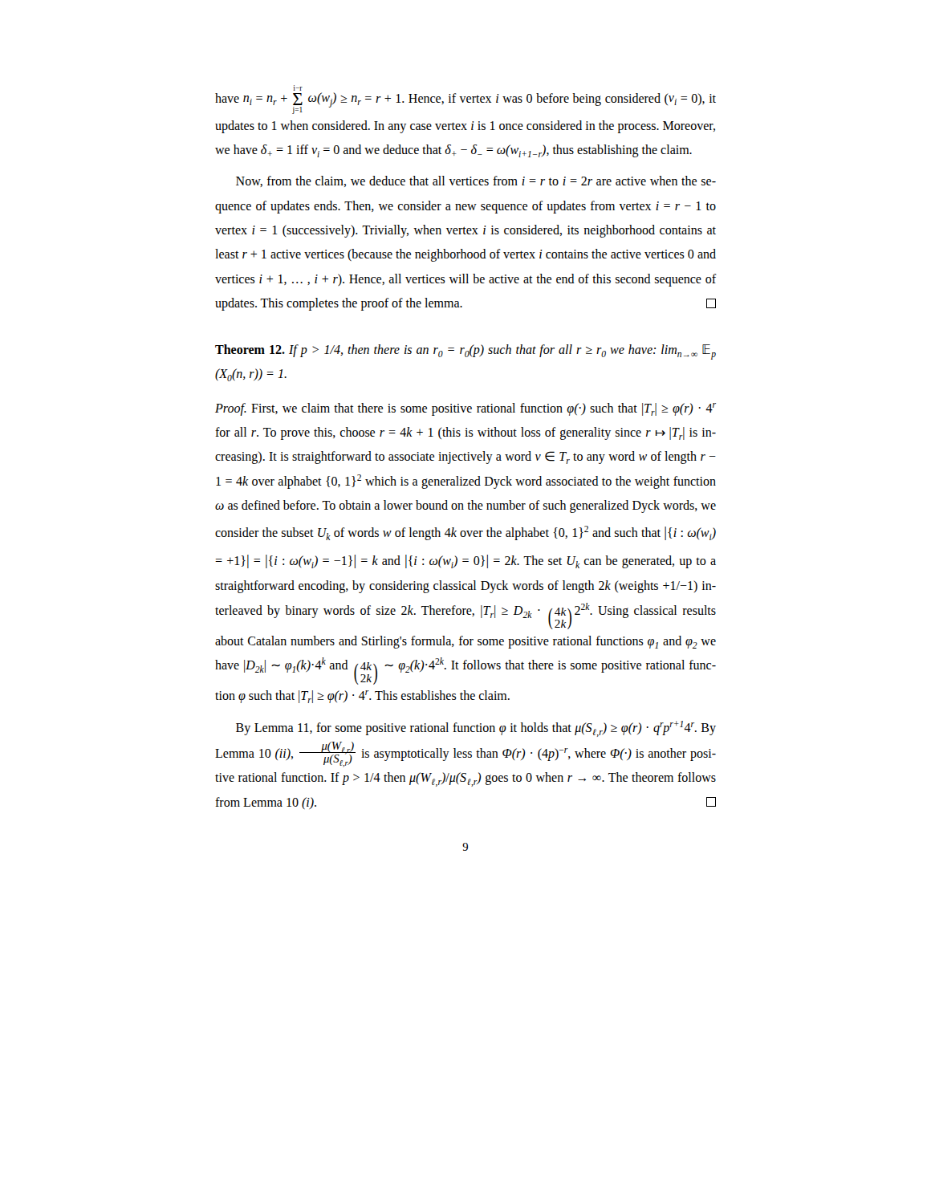have ni = nr + i−r Σj=1 ω(wj) ≥ nr = r + 1. Hence, if vertex i was 0 before being considered (vi = 0), it updates to 1 when considered. In any case vertex i is 1 once considered in the process. Moreover, we have δ+ = 1 iff vi = 0 and we deduce that δ+ − δ− = ω(wi+1−r), thus establishing the claim.
Now, from the claim, we deduce that all vertices from i = r to i = 2r are active when the sequence of updates ends. Then, we consider a new sequence of updates from vertex i = r − 1 to vertex i = 1 (successively). Trivially, when vertex i is considered, its neighborhood contains at least r + 1 active vertices (because the neighborhood of vertex i contains the active vertices 0 and vertices i + 1, … , i + r). Hence, all vertices will be active at the end of this second sequence of updates. This completes the proof of the lemma.
Theorem 12. If p > 1/4, then there is an r0 = r0(p) such that for all r ≥ r0 we have: limn→∞ 𝔼p (X0(n, r)) = 1.
Proof. First, we claim that there is some positive rational function φ(·) such that |Tr| ≥ φ(r) · 4r for all r. To prove this, choose r = 4k + 1 (this is without loss of generality since r ↦ |Tr| is increasing). It is straightforward to associate injectively a word v ∈ Tr to any word w of length r − 1 = 4k over alphabet {0, 1}2 which is a generalized Dyck word associated to the weight function ω as defined before. To obtain a lower bound on the number of such generalized Dyck words, we consider the subset Uk of words w of length 4k over the alphabet {0, 1}2 and such that |{i : ω(wi) = +1}| = |{i : ω(wi) = −1}| = k and |{i : ω(wi) = 0}| = 2k. The set Uk can be generated, up to a straightforward encoding, by considering classical Dyck words of length 2k (weights +1/−1) interleaved by binary words of size 2k. Therefore, |Tr| ≥ D2k · (4k 2k) 22k. Using classical results about Catalan numbers and Stirling's formula, for some positive rational functions φ1 and φ2 we have |D2k| ∼ φ1(k)·4k and (4k 2k) ∼ φ2(k)·42k. It follows that there is some positive rational function φ such that |Tr| ≥ φ(r) · 4r. This establishes the claim.
By Lemma 11, for some positive rational function φ it holds that μ(Sℓ,r) ≥ φ(r) · qrpr+14r. By Lemma 10 (ii), μ(Wℓ,r) μ(Sℓ,r) is asymptotically less than Φ(r) · (4p)−r, where Φ(·) is another positive rational function. If p > 1/4 then μ(Wℓ,r)/μ(Sℓ,r) goes to 0 when r → ∞. The theorem follows from Lemma 10 (i).
9